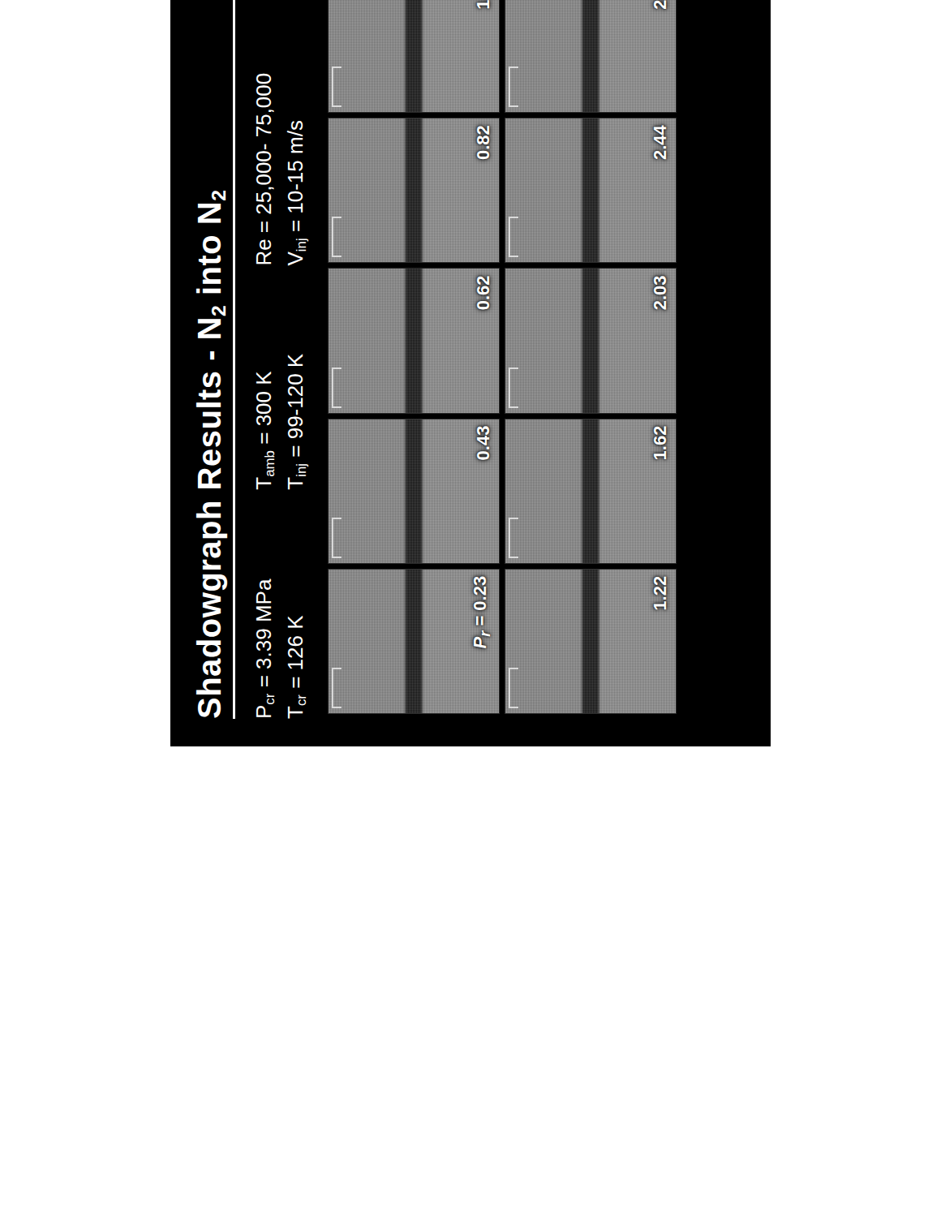Shadowgraph Results - N2 into N2
Pcr = 3.39 MPa
Tcr = 126 K
Tamb = 300 K
Tinj = 99-120 K
Re = 25,000- 75,000
Vinj = 10-15 m/s
Pr = 0.23
0.43
0.62
0.82
1.03
1.22
1.62
2.03
2.44
2.74